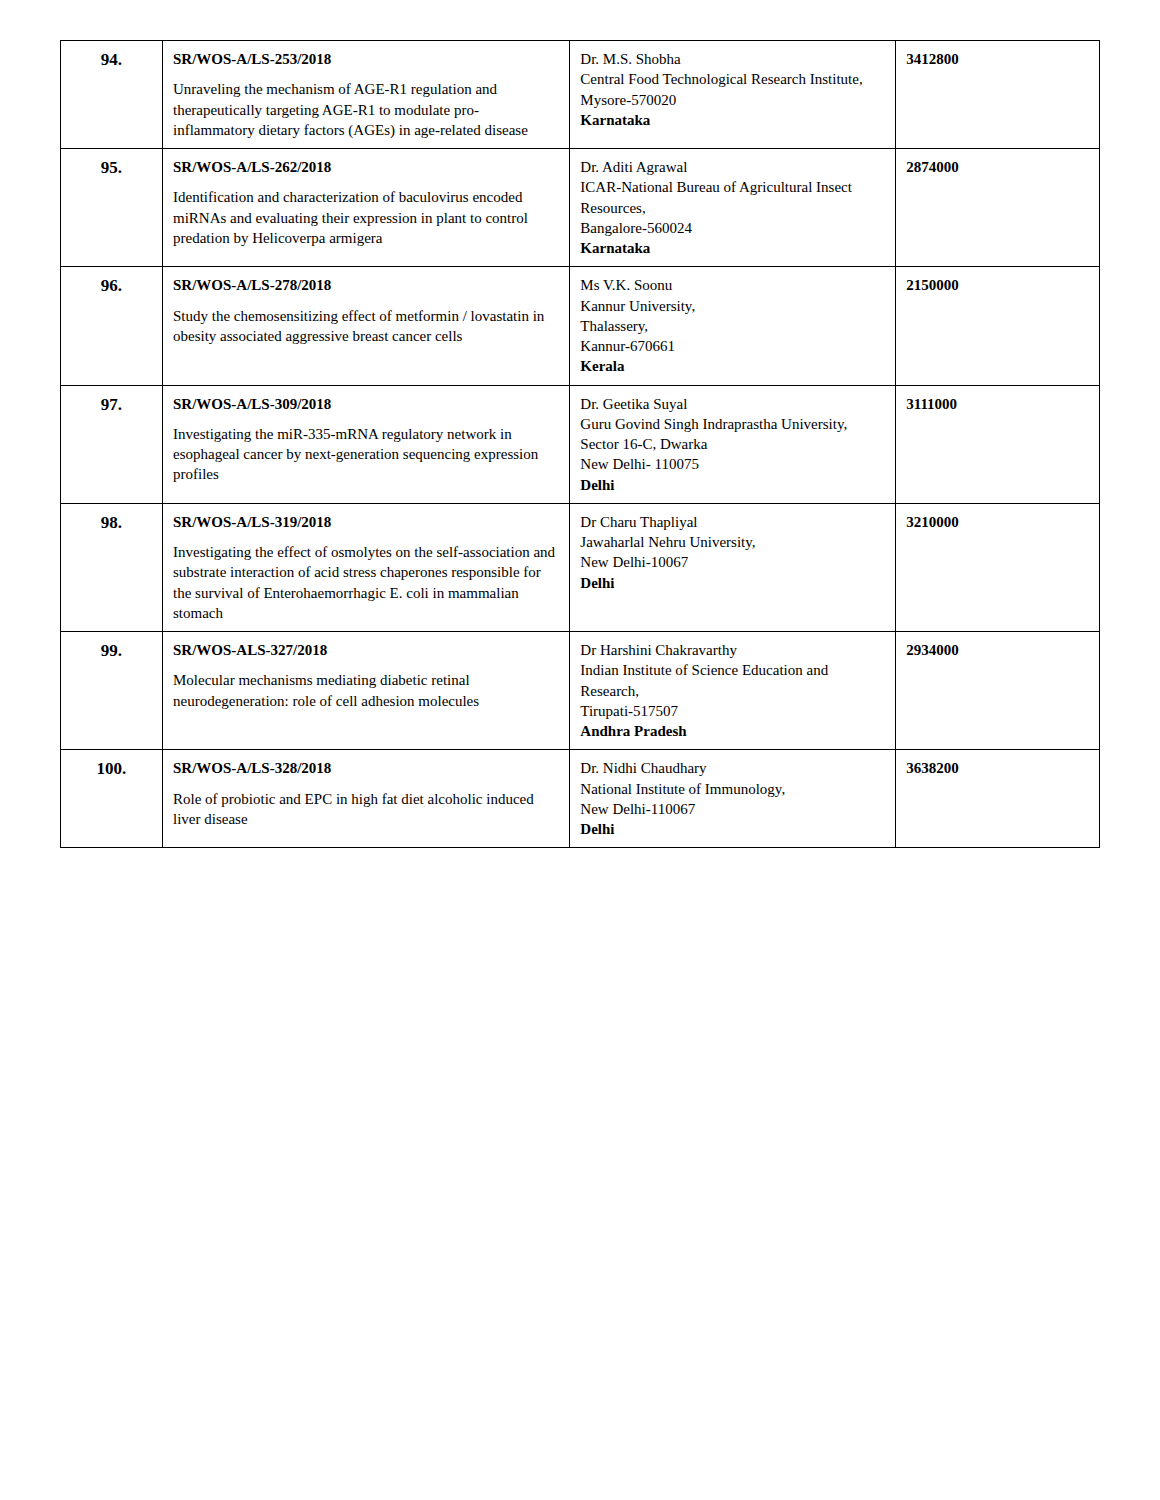| 94. | SR/WOS-A/LS-253/2018 Unraveling the mechanism of AGE-R1 regulation and therapeutically targeting AGE-R1 to modulate pro-inflammatory dietary factors (AGEs) in age-related disease | Dr. M.S. Shobha Central Food Technological Research Institute, Mysore-570020 Karnataka | 3412800 |
| 95. | SR/WOS-A/LS-262/2018 Identification and characterization of baculovirus encoded miRNAs and evaluating their expression in plant to control predation by Helicoverpa armigera | Dr. Aditi Agrawal ICAR-National Bureau of Agricultural Insect Resources, Bangalore-560024 Karnataka | 2874000 |
| 96. | SR/WOS-A/LS-278/2018 Study the chemosensitizing effect of metformin / lovastatin in obesity associated aggressive breast cancer cells | Ms V.K. Soonu Kannur University, Thalassery, Kannur-670661 Kerala | 2150000 |
| 97. | SR/WOS-A/LS-309/2018 Investigating the miR-335-mRNA regulatory network in esophageal cancer by next-generation sequencing expression profiles | Dr. Geetika Suyal Guru Govind Singh Indraprastha University, Sector 16-C, Dwarka New Delhi- 110075 Delhi | 3111000 |
| 98. | SR/WOS-A/LS-319/2018 Investigating the effect of osmolytes on the self-association and substrate interaction of acid stress chaperones responsible for the survival of Enterohaemorrhagic E. coli in mammalian stomach | Dr Charu Thapliyal Jawaharlal Nehru University, New Delhi-10067 Delhi | 3210000 |
| 99. | SR/WOS-ALS-327/2018 Molecular mechanisms mediating diabetic retinal neurodegeneration: role of cell adhesion molecules | Dr Harshini Chakravarthy Indian Institute of Science Education and Research, Tirupati-517507 Andhra Pradesh | 2934000 |
| 100. | SR/WOS-A/LS-328/2018 Role of probiotic and EPC in high fat diet alcoholic induced liver disease | Dr. Nidhi Chaudhary National Institute of Immunology, New Delhi-110067 Delhi | 3638200 |